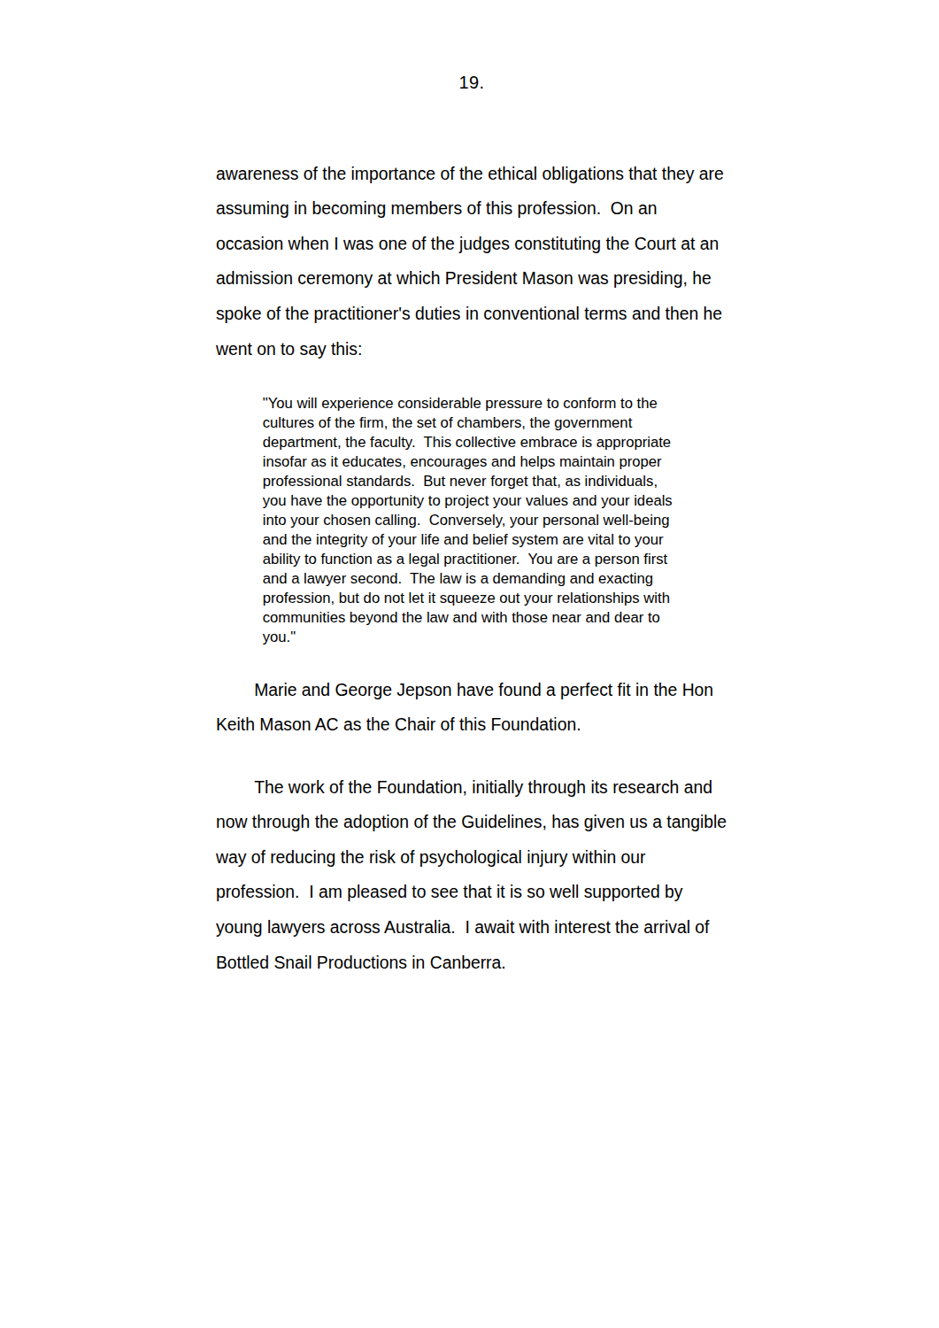19.
awareness of the importance of the ethical obligations that they are assuming in becoming members of this profession. On an occasion when I was one of the judges constituting the Court at an admission ceremony at which President Mason was presiding, he spoke of the practitioner's duties in conventional terms and then he went on to say this:
"You will experience considerable pressure to conform to the cultures of the firm, the set of chambers, the government department, the faculty. This collective embrace is appropriate insofar as it educates, encourages and helps maintain proper professional standards. But never forget that, as individuals, you have the opportunity to project your values and your ideals into your chosen calling. Conversely, your personal well-being and the integrity of your life and belief system are vital to your ability to function as a legal practitioner. You are a person first and a lawyer second. The law is a demanding and exacting profession, but do not let it squeeze out your relationships with communities beyond the law and with those near and dear to you."
Marie and George Jepson have found a perfect fit in the Hon Keith Mason AC as the Chair of this Foundation.
The work of the Foundation, initially through its research and now through the adoption of the Guidelines, has given us a tangible way of reducing the risk of psychological injury within our profession. I am pleased to see that it is so well supported by young lawyers across Australia. I await with interest the arrival of Bottled Snail Productions in Canberra.